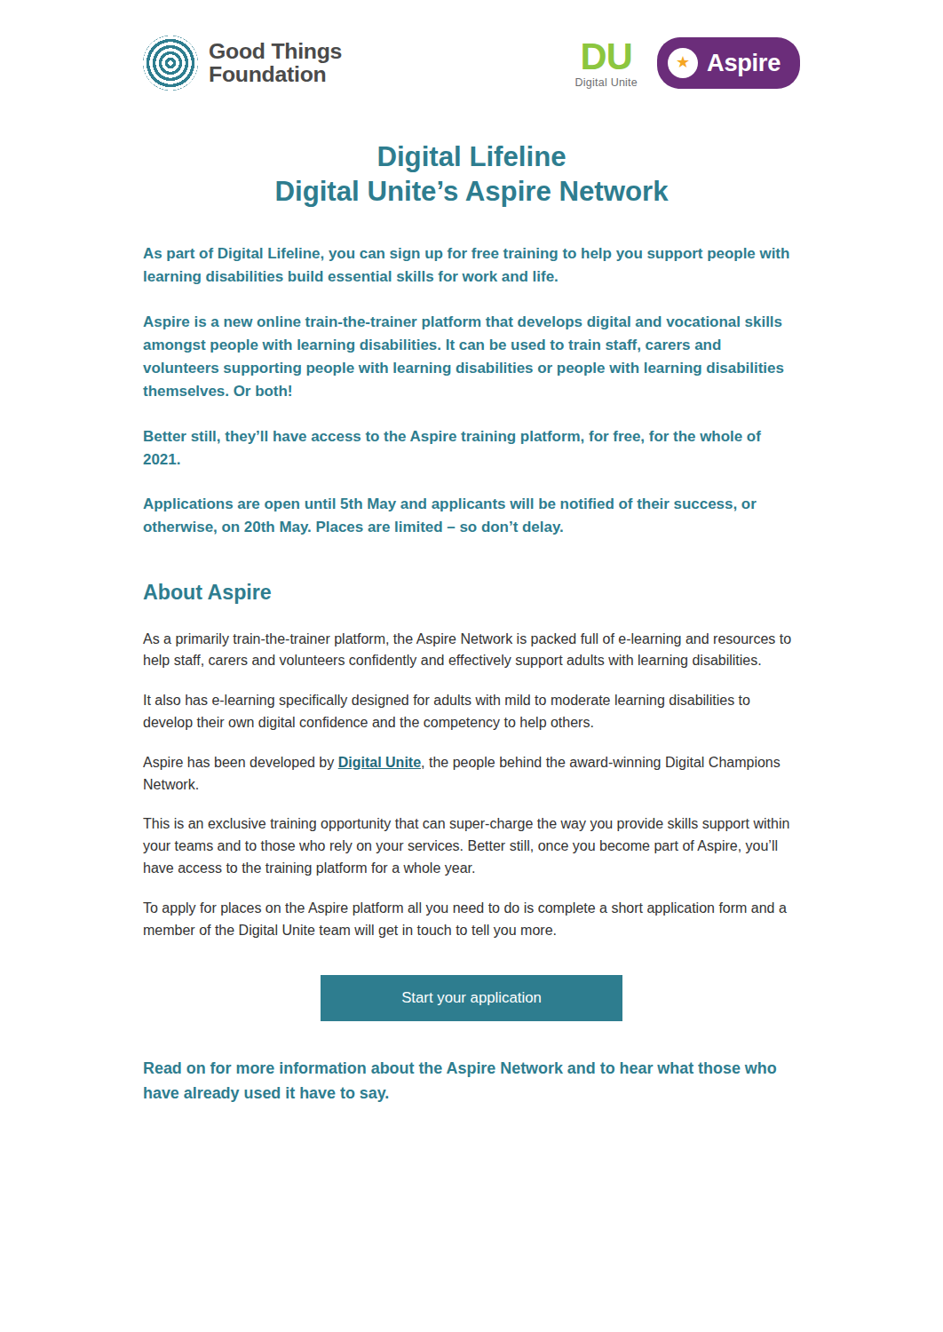Good Things Foundation
DU
Digital Unite
★
Aspire
Digital Lifeline
Digital Unite’s Aspire Network
As part of Digital Lifeline, you can sign up for free training to help you support people with learning disabilities build essential skills for work and life.
Aspire is a new online train-the-trainer platform that develops digital and vocational skills amongst people with learning disabilities. It can be used to train staff, carers and volunteers supporting people with learning disabilities or people with learning disabilities themselves. Or both!
Better still, they’ll have access to the Aspire training platform, for free, for the whole of 2021.
Applications are open until 5th May and applicants will be notified of their success, or otherwise, on 20th May. Places are limited – so don’t delay.
About Aspire
As a primarily train-the-trainer platform, the Aspire Network is packed full of e-learning and resources to help staff, carers and volunteers confidently and effectively support adults with learning disabilities.
It also has e-learning specifically designed for adults with mild to moderate learning disabilities to develop their own digital confidence and the competency to help others.
Aspire has been developed by Digital Unite, the people behind the award-winning Digital Champions Network.
This is an exclusive training opportunity that can super-charge the way you provide skills support within your teams and to those who rely on your services. Better still, once you become part of Aspire, you’ll have access to the training platform for a whole year.
To apply for places on the Aspire platform all you need to do is complete a short application form and a member of the Digital Unite team will get in touch to tell you more.
Start your application
Read on for more information about the Aspire Network and to hear what those who have already used it have to say.